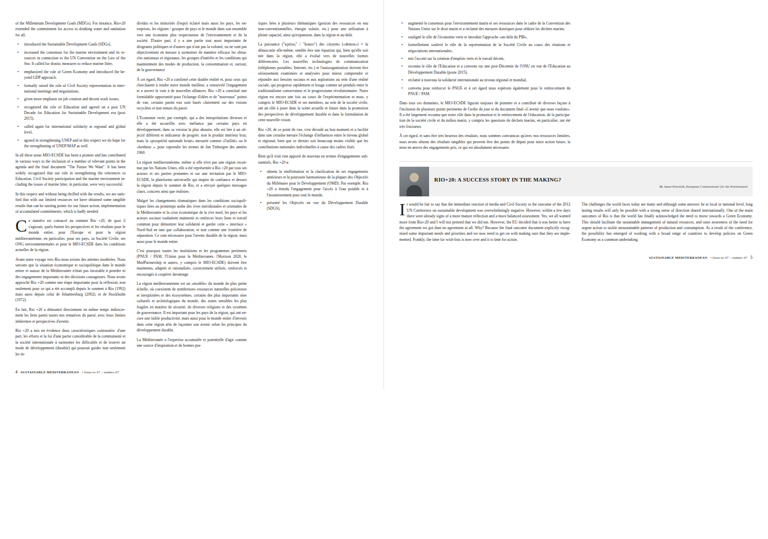of the Millennium Development Goals (MDGs). For instance, Rio+20 extended the commitment for access to drinking water and sanitation for all,
introduced the Sustainable Development Goals (SDGs),
increased the consensus for the marine environment and its resources in connection to the UN Convention on the Law of the Sea. It called for drastic measures to reduce marine litter,
emphasized the role of Green Economy and introduced the beyond GDP approach,
formally raised the role of Civil Society representation in international meetings and negotiations,
given more emphasis on job creation and decent work issues,
recognized the role of Education and agreed on a post UN Decade for Education for Sustainable Development era (post 2015),
called again for international solidarity at regional and global level,
agreed in strengthening UNEP and in this respect we do hope for the strengthening of UNEP/MAP as well.
In all these areas MIO-ECSDE has been a pioneer and has contributed in various ways to the inclusion of a number of relevant points in the agenda and the final document "The Future We Want". It has been widely recognized that our role in strengthening the references to Education, Civil Society participation and the marine environment including the issues of marine litter, in particular, were very successful.
In this respect and without being thrilled with the results, we are satisfied that with our limited resources we have obtained some tangible results that can be starting points for our future action, implementation of accumulated commitments, which is badly needed.
Ce numéro est consacré au sommet Rio +20, de quoi il s'agissait, quels étaient les perspectives et les résultats pour le monde entier, pour l'Europe et pour la région méditerranéenne, en particulier, pour ses pays, sa Société Civile, ses ONG environnementales et pour le MIO-ECSDE dans les conditions actuelles de la région.
Avant notre voyage vers Rio nous avions des attentes modérées. Nous savions que la situation économique et sociopolitique dans le monde entier et autour de la Méditerranée n'était pas favorable à prendre ni des engagements importants ni des décisions courageuses. Nous avons approché Rio +20 comme une étape importante pour la réflexion, non seulement pour ce qui a été accompli depuis le sommet à Rio (1992) mais aussi depuis celui de Johannesburg (2002), et de Stockholm (1972).
En fait, Rio +20 a démontré directement en même temps indirectement les liens parmi toutes nos tentatives du passé, avec leurs limites inhérentes et perspectives d'avenir.
Rio +20 a mis en évidence deux caractéristiques contrastées: d'une part, les efforts et la foi d'une partie considérable de la communauté et la société internationale à surmonter les difficultés et de trouver un mode de développement (durable) qui pourrait guider non seulement les in-
dividus et les minorités d'esprit éclairé mais aussi les pays, les entreprises, les régions / groupes de pays et le monde dans son ensemble vers une économie plus respectueuse de l'environnement et de la société. D'autre part, il y a une partie tout aussi importante de dirigeants politiques et d'autres qui n'ont pas la volonté, ou ne sont pas objectivement en mesure à surmonter de manière efficace les obstacles nationaux et régionaux, les groupes d'intérêts et les conditions qui maintiennent des modes de production, la consommation et, surtout, de la gouvernance
À cet égard, Rio +20 a confirmé cette double réalité et, pour ceux qui cherchaient à rendre notre monde meilleur, a renouvelé l'engagement et a ouvert la voie à de nouvelles alliances. Rio +20 a constitué une formidable opportunité pour l'échange d'idées et de "nouveaux" points de vue, certains parmi eux sont basés clairement sur des visions recyclées et non tenues du passé.
L'Economie verte, par exemple, qui a des interprétations diverses et elle a été accueillie avec méfiance par certains pays en développement, dans sa version la plus aboutie, elle est liée à un objectif différent et indicateur de progrès: non le produit intérieur brut, mais la «prospérité nationale brute» mesurée comme «l'utilité» ou le «bonheur », pour reprendre les termes de Jan Tinbergen des années 1960.
La région méditerranéenne, même si elle n'est pas une région reconnue par les Nations Unies, elle a été représentée à Rio +20 par tous ses acteurs et ses parties prenantes et sur une invitation par le MIO-ECSDE, la plateforme universelle qui inspire de confiance et dessert la région depuis le sommet de Rio, et a envoyé quelques messages clairs, concrets ainsi que réalistes:
Malgré les changements dramatiques dans les conditions sociopolitiques liées au printemps arabe des rives méridionales et orientales de la Méditerranée et la crise économique de la rive nord, les pays et les acteurs sociaux souhaitent maintenir et renforcer leurs liens et travail commun pour démontrer leur solidarité et garder cette « interface » Nord-Sud en tant que collaboration, et non comme une frontière de séparation. Ce sont nécessaire pour l'avenir durable de la région, mais aussi pour le monde entier.
C'est pourquoi toutes les institutions et les programmes pertinents (PNUE / PAM, l'Union pour la Méditerranée, l'Horizon 2020, le MedPartnership et autres, y compris le MIO-ECSDE) doivent être maintenus, adaptés et rationalisés, correctement utilisés, renforcés et encouragés à coopérer davantage.
La région méditerranéenne est un «modèle» du monde de plus petite échelle, où coexistent de nombreuses ressources naturelles précieuses et inexploitées et des écosystèmes, certains des plus importants sites culturels et archéologiques du monde, des zones sensibles les plus fragiles en matière de sécurité, de diverses religions et des systèmes de gouvernance. Il est important pour les pays de la région, qui ont encore une faible productivité, mais aussi pour le monde entier d'investir dans cette région afin de façonner son avenir selon les principes du développement durable.
La Méditerranée a l'expertise accumulée et potentielle d'agir comme une source d'inspiration et de bonnes pra-
tiques liées à plusieurs thématiques (gestion des ressources en eau non-conventionnelles, énergie solaire, etc.) pour une utilisation à pleine capacité, ainsi qu'expansion, dans la région et au-delà.
La puissance ("κράτος" / "kratos") des citoyens («demos») = la démocratie elle-même, semble être une équation qui, bien qu'elle soit née dans la région, elle a évolué vers de nouvelles formes différenciées. Les nouvelles technologies de communication (téléphones portables, Internet, etc.) et l'autoorganisation doivent être sérieusement examinées et analysées pour mieux comprendre et répondre aux besoins sociaux et aux aspirations au sein d'une réalité sociale, qui progresse rapidement et bouge comme un pendule entre le traditionalisme conservateur et le progressisme révolutionnaire. Notre région est encore une fois au cours de l'expérimentation et nous, y compris le MIO-ECSDE et ses membres, au sein de la société civile, ont un rôle à jouer dans la scène actuelle et future dans la promotion des perspectives de développement durable et dans la formulation de cette nouvelle vision.
Rio +20, de ce point de vue, s'est déroulé au bon moment et a facilité dans une certaine mesure l'échange d'influences entre le niveau global et régional, bien que ce dernier soit beaucoup moins visible que les contributions nationales individuelles à cause des cadres fixés.
Bien qu'il n'ait rien apporté de nouveau en termes d'engagements substantiels, Rio +20 a:
obtenu la réaffirmation et la clarification de ses engagements antérieurs et la poursuite harmonieuse de la plupart des Objectifs du Millénaire pour le Développement (OMD). Par exemple, Rio +20 a étendu l'engagement pour l'accès à l'eau potable et à l'assainissement pour tout le monde,
présenté les Objectifs en vue du Développement Durable (SDGS),
4 SUSTAINABLE MEDITERRANEAN • Issue no 67 – numéro 67
augmenté le consensus pour l'environnement marin et ses ressources dans le cadre de la Convention des Nations Unies sur le droit marin et a réclamé des mesures drastiques pour réduire les déchets marins,
souligné le rôle de l'économie verte et introduit l'approche «au-delà du PIB»,
formellement soulevé le rôle de la représentation de la Société Civile au cours des réunions et négociations internationales,
mis l'accent sur la création d'emplois verts et le travail décent,
reconnu le rôle de l'Education et a convenu sur une post-Décennie de l'ONU en vue de l'Education au Développement Durable (poste 2015),
réclamé à nouveau la solidarité internationale au niveau régional et mondial,
convenu pour renforcer le PNUE et à cet égard nous espérons également pour le renforcement du PNUE / PAM.
Dans tous ces domaines, le MIO-ECSDE figurait toujours de pionnier et a contribué de diverses façons à l'inclusion de plusieurs points pertinents de l'ordre du jour et du document final «L'avenir que nous voulons». Il a été largement reconnu que notre rôle dans la promotion et le renforcement de l'éducation, de la participation de la société civile et du milieu marin, y compris les questions de déchets marins, en particulier, ont été très fructueux.
À cet égard, et sans être très heureux des résultats, nous sommes convaincus qu'avec nos ressources limitées, nous avons obtenu des résultats tangibles qui peuvent être des points de départ pour notre action future, la mise en œuvre des engagements pris, ce qui est absolument nécessaire.
Rio+20: A success story in the making?
By Janez Potočnik, European Commissioner for the Environment
It would be fair to say that the immediate reaction of media and Civil Society to the outcome of the 2012 UN Conference on sustainable development was overwhelmingly negative. However, within a few days there were already signs of a more mature reflection and a more balanced assessment. Yes, we all wanted more from Rio+20 and I will not pretend that we did not. However, the EU decided that it was better to have the agreement we got than no agreement at all. Why? Because the final outcome document explicitly recognised some important needs and priorities and we now need to get on with making sure that they are implemented. Frankly, the time for wish-lists is now over and it is time for action.
The challenges the world faces today are many and although some answers lie at local or national level, long lasting results will only be possible with a strong sense of direction shared internationally. One of the main outcomes of Rio is that the world has finally acknowledged the need to move towards a Green Economy. This should facilitate the sustainable management of natural resources, and raise awareness of the need for urgent action to tackle unsustainable patterns of production and consumption. As a result of the conference, the possibility has emerged of working with a broad range of countries to develop policies on Green Economy as a common undertaking.
SUSTAINABLE MEDITERRANEAN • Issue no 67 – numéro 67 5